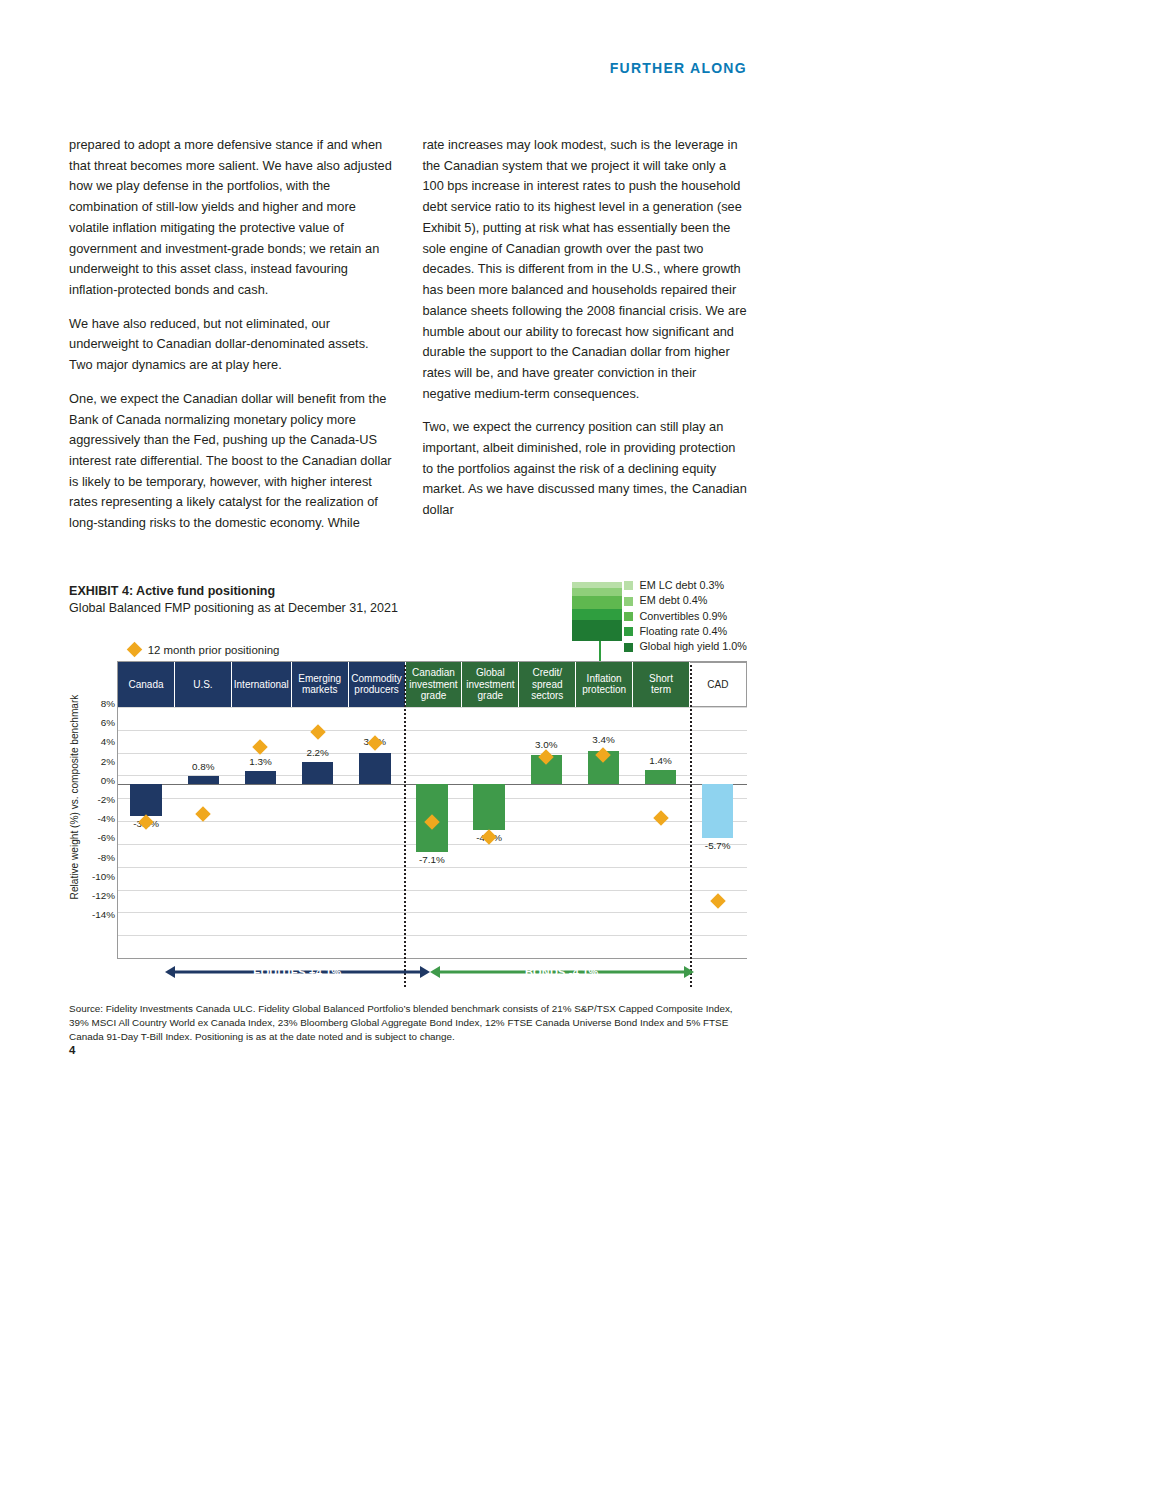FURTHER ALONG
prepared to adopt a more defensive stance if and when that threat becomes more salient. We have also adjusted how we play defense in the portfolios, with the combination of still-low yields and higher and more volatile inflation mitigating the protective value of government and investment-grade bonds; we retain an underweight to this asset class, instead favouring inflation-protected bonds and cash.
We have also reduced, but not eliminated, our underweight to Canadian dollar-denominated assets. Two major dynamics are at play here.
One, we expect the Canadian dollar will benefit from the Bank of Canada normalizing monetary policy more aggressively than the Fed, pushing up the Canada-US interest rate differential. The boost to the Canadian dollar is likely to be temporary, however, with higher interest rates representing a likely catalyst for the realization of long-standing risks to the domestic economy. While
rate increases may look modest, such is the leverage in the Canadian system that we project it will take only a 100 bps increase in interest rates to push the household debt service ratio to its highest level in a generation (see Exhibit 5), putting at risk what has essentially been the sole engine of Canadian growth over the past two decades. This is different from in the U.S., where growth has been more balanced and households repaired their balance sheets following the 2008 financial crisis. We are humble about our ability to forecast how significant and durable the support to the Canadian dollar from higher rates will be, and have greater conviction in their negative medium-term consequences.
Two, we expect the currency position can still play an important, albeit diminished, role in providing protection to the portfolios against the risk of a declining equity market. As we have discussed many times, the Canadian dollar
EXHIBIT 4: Active fund positioning
Global Balanced FMP positioning as at December 31, 2021
EM LC debt 0.3%
EM debt 0.4%
Convertibles 0.9%
Floating rate 0.4%
Global high yield 1.0%
12 month prior positioning
Relative weight (%) vs. composite benchmark
8% 6% 4% 2% 0% -2% -4% -6% -8% -10% -12% -14%
Canada
U.S.
International
Emerging
markets
Commodity
producers
Canadian
investment
grade
Global
investment
grade
Credit/
spread
sectors
Inflation
protection
Short
term
CAD
-3.4%
0.8%
1.3%
2.2%
3.2%
-7.1%
-4.8%
3.0%
3.4%
1.4%
-5.7%
EQUITIES +4.1%
BONDS -4.1%
Source: Fidelity Investments Canada ULC. Fidelity Global Balanced Portfolio’s blended benchmark consists of 21% S&P/TSX Capped Composite Index, 39% MSCI All Country World ex Canada Index, 23% Bloomberg Global Aggregate Bond Index, 12% FTSE Canada Universe Bond Index and 5% FTSE Canada 91-Day T-Bill Index. Positioning is as at the date noted and is subject to change.
4